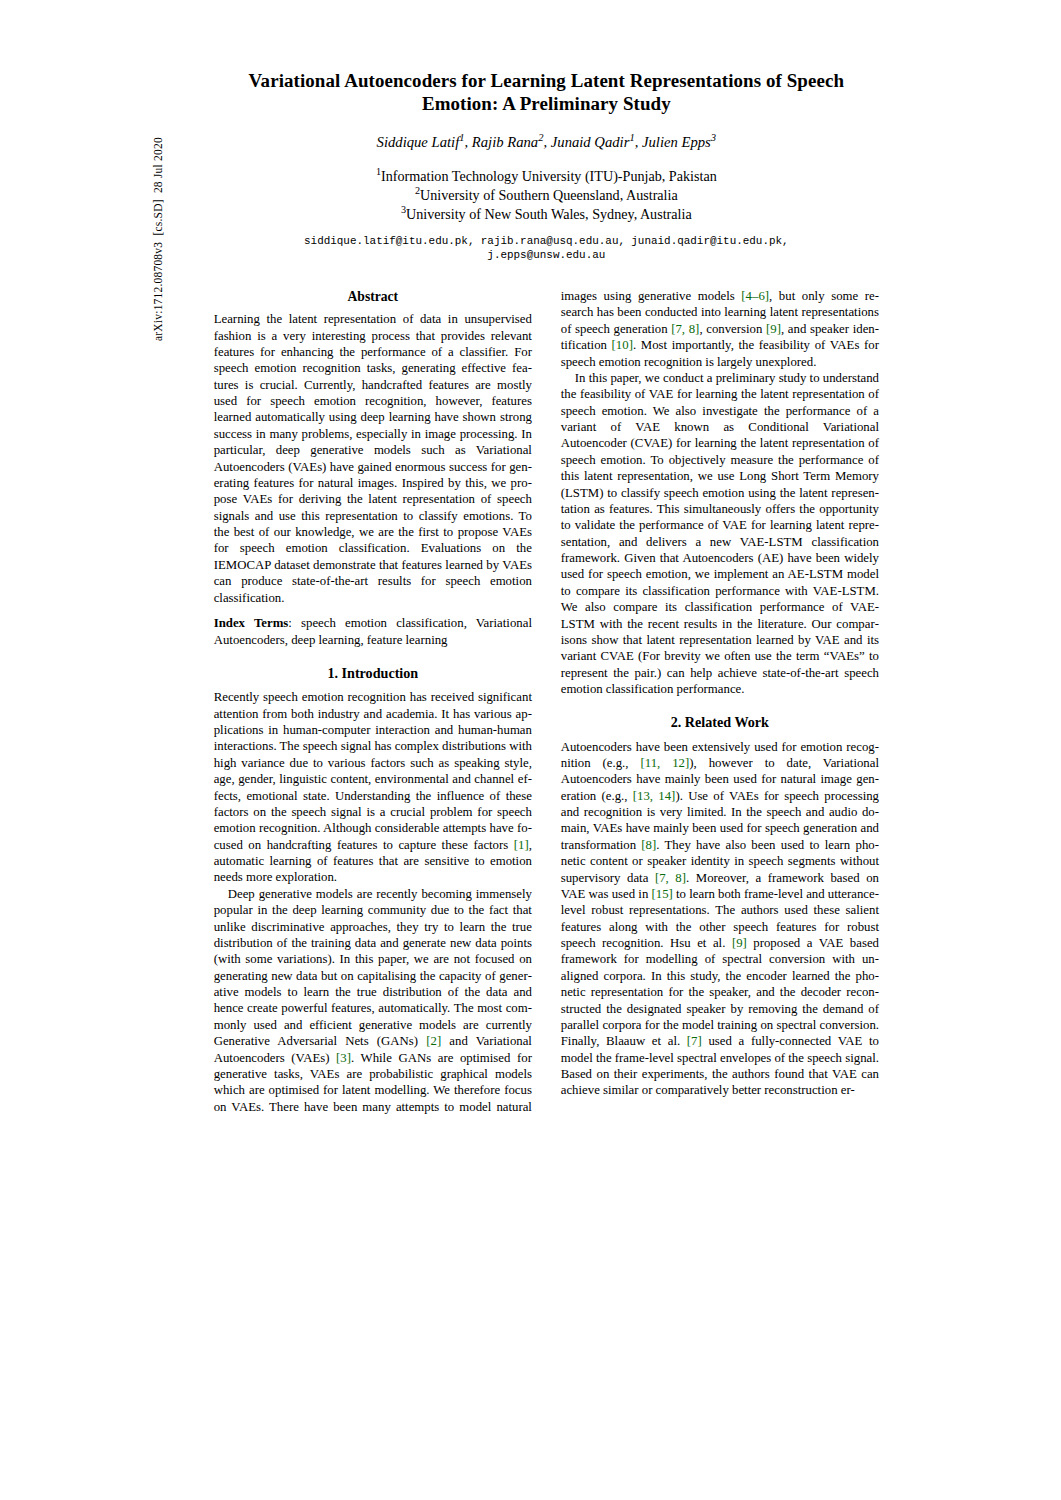arXiv:1712.08708v3 [cs.SD] 28 Jul 2020
Variational Autoencoders for Learning Latent Representations of Speech
Emotion: A Preliminary Study
Siddique Latif1, Rajib Rana2, Junaid Qadir1, Julien Epps3
1Information Technology University (ITU)-Punjab, Pakistan
2University of Southern Queensland, Australia
3University of New South Wales, Sydney, Australia
siddique.latif@itu.edu.pk, rajib.rana@usq.edu.au, junaid.qadir@itu.edu.pk,
j.epps@unsw.edu.au
Abstract
Learning the latent representation of data in unsupervised fashion is a very interesting process that provides relevant features for enhancing the performance of a classifier. For speech emotion recognition tasks, generating effective features is crucial. Currently, handcrafted features are mostly used for speech emotion recognition, however, features learned automatically using deep learning have shown strong success in many problems, especially in image processing. In particular, deep generative models such as Variational Autoencoders (VAEs) have gained enormous success for generating features for natural images. Inspired by this, we propose VAEs for deriving the latent representation of speech signals and use this representation to classify emotions. To the best of our knowledge, we are the first to propose VAEs for speech emotion classification. Evaluations on the IEMOCAP dataset demonstrate that features learned by VAEs can produce state-of-the-art results for speech emotion classification.
Index Terms: speech emotion classification, Variational Autoencoders, deep learning, feature learning
1. Introduction
Recently speech emotion recognition has received significant attention from both industry and academia. It has various applications in human-computer interaction and human-human interactions. The speech signal has complex distributions with high variance due to various factors such as speaking style, age, gender, linguistic content, environmental and channel effects, emotional state. Understanding the influence of these factors on the speech signal is a crucial problem for speech emotion recognition. Although considerable attempts have focused on handcrafting features to capture these factors [1], automatic learning of features that are sensitive to emotion needs more exploration.
Deep generative models are recently becoming immensely popular in the deep learning community due to the fact that unlike discriminative approaches, they try to learn the true distribution of the training data and generate new data points (with some variations). In this paper, we are not focused on generating new data but on capitalising the capacity of generative models to learn the true distribution of the data and hence create powerful features, automatically. The most commonly used and efficient generative models are currently Generative Adversarial Nets (GANs) [2] and Variational Autoencoders (VAEs) [3]. While GANs are optimised for generative tasks, VAEs are probabilistic graphical models which are optimised for latent modelling. We therefore focus on VAEs. There have been many attempts to model natural images using generative models [4–6], but only some research has been conducted into learning latent representations of speech generation [7, 8], conversion [9], and speaker identification [10]. Most importantly, the feasibility of VAEs for speech emotion recognition is largely unexplored.
In this paper, we conduct a preliminary study to understand the feasibility of VAE for learning the latent representation of speech emotion. We also investigate the performance of a variant of VAE known as Conditional Variational Autoencoder (CVAE) for learning the latent representation of speech emotion. To objectively measure the performance of this latent representation, we use Long Short Term Memory (LSTM) to classify speech emotion using the latent representation as features. This simultaneously offers the opportunity to validate the performance of VAE for learning latent representation, and delivers a new VAE-LSTM classification framework. Given that Autoencoders (AE) have been widely used for speech emotion, we implement an AE-LSTM model to compare its classification performance with VAE-LSTM. We also compare its classification performance of VAE-LSTM with the recent results in the literature. Our comparisons show that latent representation learned by VAE and its variant CVAE (For brevity we often use the term “VAEs” to represent the pair.) can help achieve state-of-the-art speech emotion classification performance.
2. Related Work
Autoencoders have been extensively used for emotion recognition (e.g., [11, 12]), however to date, Variational Autoencoders have mainly been used for natural image generation (e.g., [13, 14]). Use of VAEs for speech processing and recognition is very limited. In the speech and audio domain, VAEs have mainly been used for speech generation and transformation [8]. They have also been used to learn phonetic content or speaker identity in speech segments without supervisory data [7, 8]. Moreover, a framework based on VAE was used in [15] to learn both frame-level and utterance-level robust representations. The authors used these salient features along with the other speech features for robust speech recognition. Hsu et al. [9] proposed a VAE based framework for modelling of spectral conversion with unaligned corpora. In this study, the encoder learned the phonetic representation for the speaker, and the decoder reconstructed the designated speaker by removing the demand of parallel corpora for the model training on spectral conversion. Finally, Blaauw et al. [7] used a fully-connected VAE to model the frame-level spectral envelopes of the speech signal. Based on their experiments, the authors found that VAE can achieve similar or comparatively better reconstruction er-